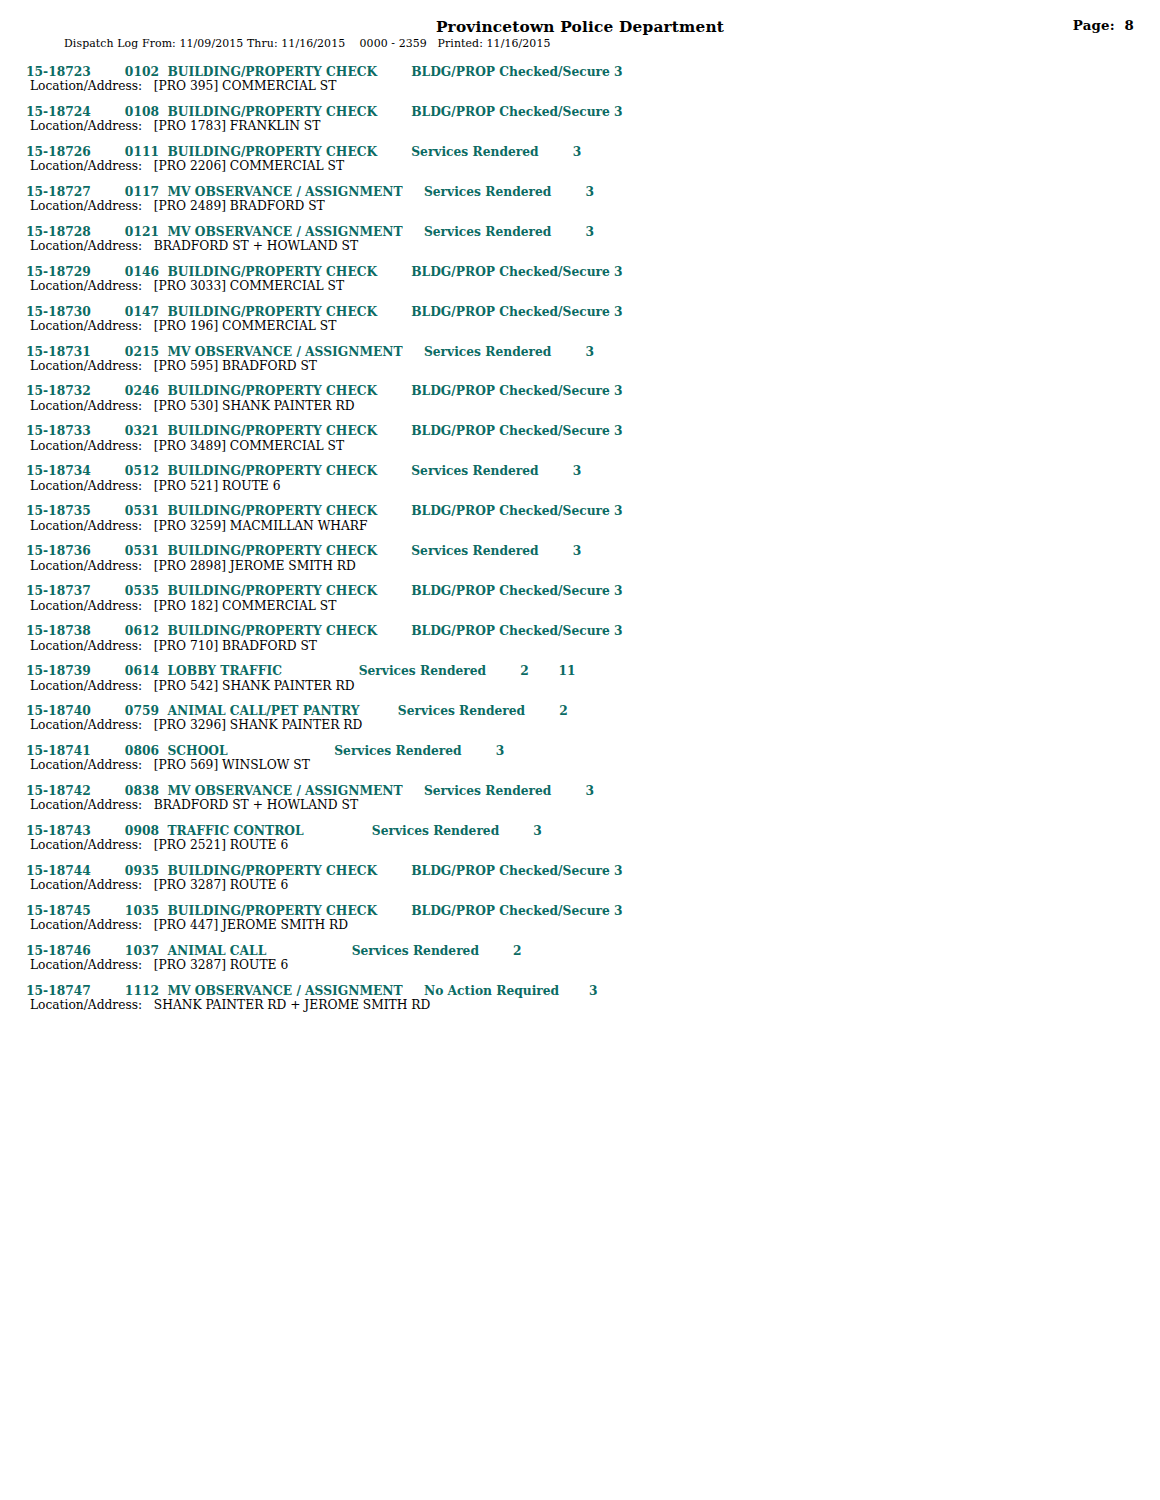Provincetown Police Department Page: 8
Dispatch Log From: 11/09/2015 Thru: 11/16/2015 0000 - 2359 Printed: 11/16/2015
15-18723 0102 BUILDING/PROPERTY CHECK BLDG/PROP Checked/Secure 3
Location/Address: [PRO 395] COMMERCIAL ST
15-18724 0108 BUILDING/PROPERTY CHECK BLDG/PROP Checked/Secure 3
Location/Address: [PRO 1783] FRANKLIN ST
15-18726 0111 BUILDING/PROPERTY CHECK Services Rendered 3
Location/Address: [PRO 2206] COMMERCIAL ST
15-18727 0117 MV OBSERVANCE / ASSIGNMENT Services Rendered 3
Location/Address: [PRO 2489] BRADFORD ST
15-18728 0121 MV OBSERVANCE / ASSIGNMENT Services Rendered 3
Location/Address: BRADFORD ST + HOWLAND ST
15-18729 0146 BUILDING/PROPERTY CHECK BLDG/PROP Checked/Secure 3
Location/Address: [PRO 3033] COMMERCIAL ST
15-18730 0147 BUILDING/PROPERTY CHECK BLDG/PROP Checked/Secure 3
Location/Address: [PRO 196] COMMERCIAL ST
15-18731 0215 MV OBSERVANCE / ASSIGNMENT Services Rendered 3
Location/Address: [PRO 595] BRADFORD ST
15-18732 0246 BUILDING/PROPERTY CHECK BLDG/PROP Checked/Secure 3
Location/Address: [PRO 530] SHANK PAINTER RD
15-18733 0321 BUILDING/PROPERTY CHECK BLDG/PROP Checked/Secure 3
Location/Address: [PRO 3489] COMMERCIAL ST
15-18734 0512 BUILDING/PROPERTY CHECK Services Rendered 3
Location/Address: [PRO 521] ROUTE 6
15-18735 0531 BUILDING/PROPERTY CHECK BLDG/PROP Checked/Secure 3
Location/Address: [PRO 3259] MACMILLAN WHARF
15-18736 0531 BUILDING/PROPERTY CHECK Services Rendered 3
Location/Address: [PRO 2898] JEROME SMITH RD
15-18737 0535 BUILDING/PROPERTY CHECK BLDG/PROP Checked/Secure 3
Location/Address: [PRO 182] COMMERCIAL ST
15-18738 0612 BUILDING/PROPERTY CHECK BLDG/PROP Checked/Secure 3
Location/Address: [PRO 710] BRADFORD ST
15-18739 0614 LOBBY TRAFFIC Services Rendered 2 11
Location/Address: [PRO 542] SHANK PAINTER RD
15-18740 0759 ANIMAL CALL/PET PANTRY Services Rendered 2
Location/Address: [PRO 3296] SHANK PAINTER RD
15-18741 0806 SCHOOL Services Rendered 3
Location/Address: [PRO 569] WINSLOW ST
15-18742 0838 MV OBSERVANCE / ASSIGNMENT Services Rendered 3
Location/Address: BRADFORD ST + HOWLAND ST
15-18743 0908 TRAFFIC CONTROL Services Rendered 3
Location/Address: [PRO 2521] ROUTE 6
15-18744 0935 BUILDING/PROPERTY CHECK BLDG/PROP Checked/Secure 3
Location/Address: [PRO 3287] ROUTE 6
15-18745 1035 BUILDING/PROPERTY CHECK BLDG/PROP Checked/Secure 3
Location/Address: [PRO 447] JEROME SMITH RD
15-18746 1037 ANIMAL CALL Services Rendered 2
Location/Address: [PRO 3287] ROUTE 6
15-18747 1112 MV OBSERVANCE / ASSIGNMENT No Action Required 3
Location/Address: SHANK PAINTER RD + JEROME SMITH RD